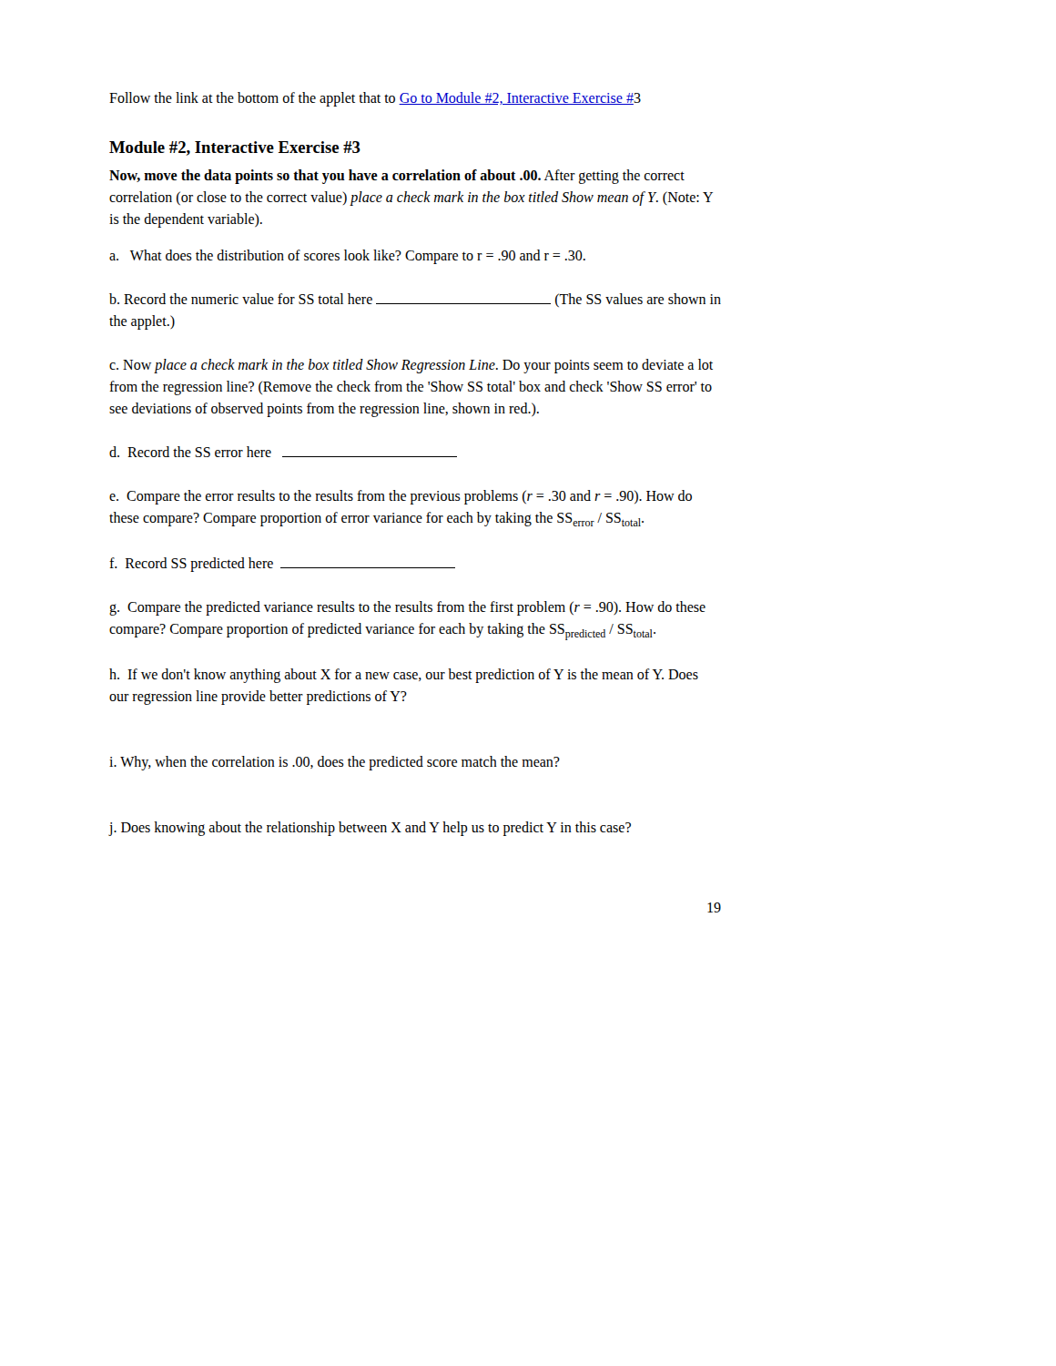Follow the link at the bottom of the applet that to Go to Module #2, Interactive Exercise #3
Module #2, Interactive Exercise #3
Now, move the data points so that you have a correlation of about .00. After getting the correct correlation (or close to the correct value) place a check mark in the box titled Show mean of Y. (Note: Y is the dependent variable).
a. What does the distribution of scores look like? Compare to r = .90 and r = .30.
b. Record the numeric value for SS total here (The SS values are shown in the applet.)
c. Now place a check mark in the box titled Show Regression Line. Do your points seem to deviate a lot from the regression line? (Remove the check from the 'Show SS total' box and check 'Show SS error' to see deviations of observed points from the regression line, shown in red.).
d. Record the SS error here
e. Compare the error results to the results from the previous problems (r = .30 and r = .90). How do these compare? Compare proportion of error variance for each by taking the SSerror / SStotal.
f. Record SS predicted here
g. Compare the predicted variance results to the results from the first problem (r = .90). How do these compare? Compare proportion of predicted variance for each by taking the SSpredicted / SStotal.
h. If we don't know anything about X for a new case, our best prediction of Y is the mean of Y. Does our regression line provide better predictions of Y?
i. Why, when the correlation is .00, does the predicted score match the mean?
j. Does knowing about the relationship between X and Y help us to predict Y in this case?
19